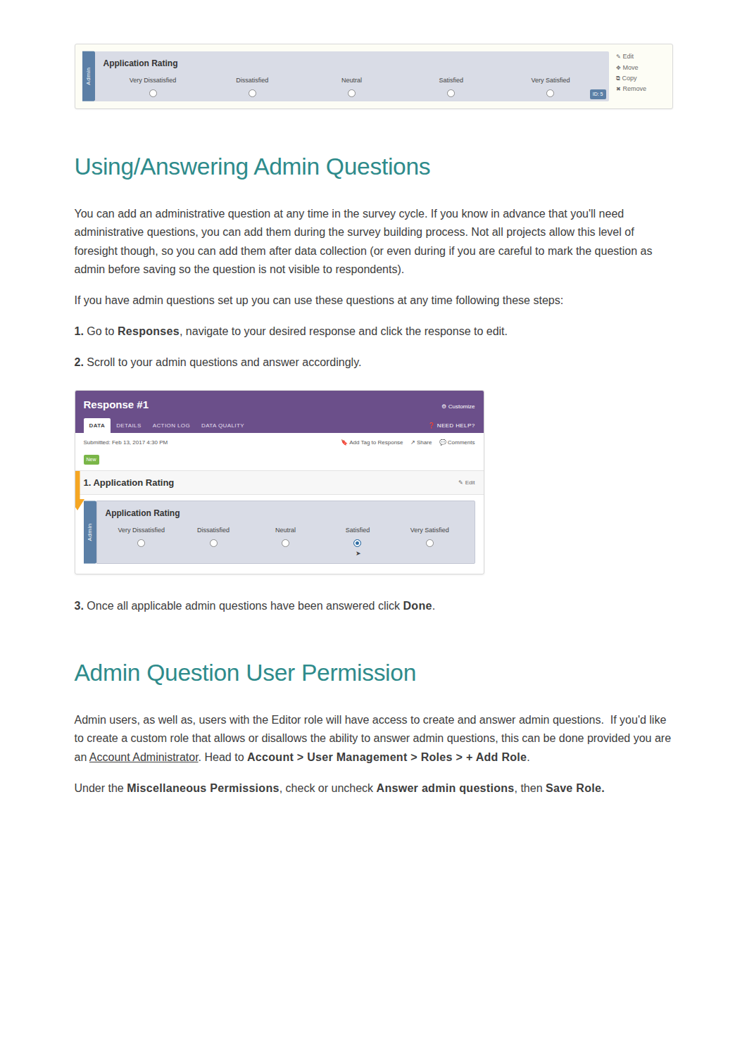Admin
Application Rating
Very Dissatisfied
Dissatisfied
Neutral
Satisfied
Very Satisfied
ID: 5
Edit
Move
Copy
Remove
Using/Answering Admin Questions
You can add an administrative question at any time in the survey cycle. If you know in advance that you'll need administrative questions, you can add them during the survey building process. Not all projects allow this level of foresight though, so you can add them after data collection (or even during if you are careful to mark the question as admin before saving so the question is not visible to respondents).
If you have admin questions set up you can use these questions at any time following these steps:
1. Go to Responses, navigate to your desired response and click the response to edit.
2. Scroll to your admin questions and answer accordingly.
Response #1
Customize
DATA
DETAILS
ACTION LOG
DATA QUALITY
NEED HELP?
Submitted: Feb 13, 2017 4:30 PM
🔖 Add Tag to Response ↗ Share 💬 Comments
New
1. Application Rating
Edit
Admin
Application Rating
Very Dissatisfied
Dissatisfied
Neutral
Satisfied ➤
Very Satisfied
3. Once all applicable admin questions have been answered click Done.
Admin Question User Permission
Admin users, as well as, users with the Editor role will have access to create and answer admin questions. If you'd like to create a custom role that allows or disallows the ability to answer admin questions, this can be done provided you are an Account Administrator. Head to Account > User Management > Roles > + Add Role.
Under the Miscellaneous Permissions, check or uncheck Answer admin questions, then Save Role.